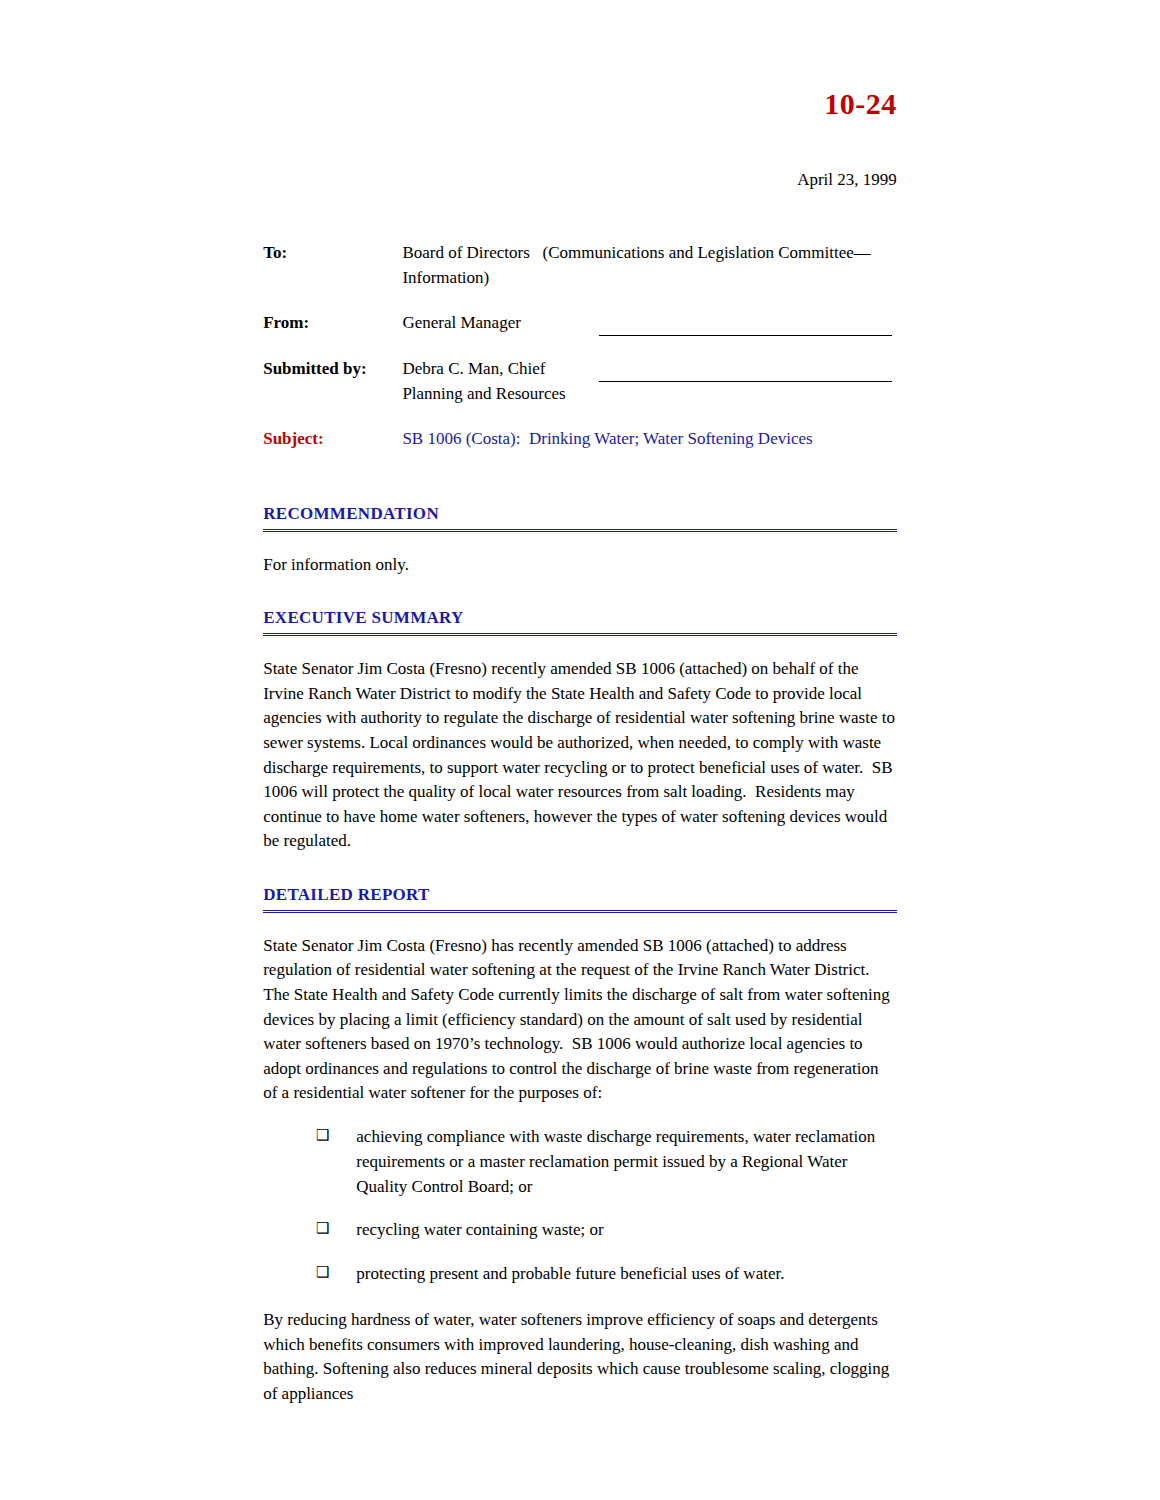10-24
April 23, 1999
| To: | Board of Directors (Communications and Legislation Committee—Information) |
| From: | General Manager | |
| Submitted by: | Debra C. Man, Chief Planning and Resources | |
| Subject: | SB 1006 (Costa): Drinking Water; Water Softening Devices |
RECOMMENDATION
For information only.
EXECUTIVE SUMMARY
State Senator Jim Costa (Fresno) recently amended SB 1006 (attached) on behalf of the Irvine Ranch Water District to modify the State Health and Safety Code to provide local agencies with authority to regulate the discharge of residential water softening brine waste to sewer systems. Local ordinances would be authorized, when needed, to comply with waste discharge requirements, to support water recycling or to protect beneficial uses of water. SB 1006 will protect the quality of local water resources from salt loading. Residents may continue to have home water softeners, however the types of water softening devices would be regulated.
DETAILED REPORT
State Senator Jim Costa (Fresno) has recently amended SB 1006 (attached) to address regulation of residential water softening at the request of the Irvine Ranch Water District. The State Health and Safety Code currently limits the discharge of salt from water softening devices by placing a limit (efficiency standard) on the amount of salt used by residential water softeners based on 1970’s technology. SB 1006 would authorize local agencies to adopt ordinances and regulations to control the discharge of brine waste from regeneration of a residential water softener for the purposes of:
achieving compliance with waste discharge requirements, water reclamation requirements or a master reclamation permit issued by a Regional Water Quality Control Board; or
recycling water containing waste; or
protecting present and probable future beneficial uses of water.
By reducing hardness of water, water softeners improve efficiency of soaps and detergents which benefits consumers with improved laundering, house-cleaning, dish washing and bathing. Softening also reduces mineral deposits which cause troublesome scaling, clogging of appliances